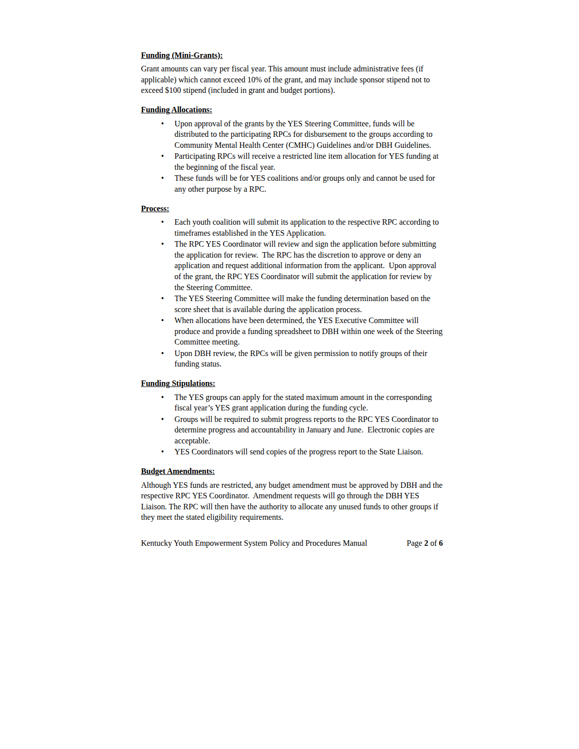Funding (Mini-Grants):
Grant amounts can vary per fiscal year. This amount must include administrative fees (if applicable) which cannot exceed 10% of the grant, and may include sponsor stipend not to exceed $100 stipend (included in grant and budget portions).
Funding Allocations:
Upon approval of the grants by the YES Steering Committee, funds will be distributed to the participating RPCs for disbursement to the groups according to Community Mental Health Center (CMHC) Guidelines and/or DBH Guidelines.
Participating RPCs will receive a restricted line item allocation for YES funding at the beginning of the fiscal year.
These funds will be for YES coalitions and/or groups only and cannot be used for any other purpose by a RPC.
Process:
Each youth coalition will submit its application to the respective RPC according to timeframes established in the YES Application.
The RPC YES Coordinator will review and sign the application before submitting the application for review. The RPC has the discretion to approve or deny an application and request additional information from the applicant. Upon approval of the grant, the RPC YES Coordinator will submit the application for review by the Steering Committee.
The YES Steering Committee will make the funding determination based on the score sheet that is available during the application process.
When allocations have been determined, the YES Executive Committee will produce and provide a funding spreadsheet to DBH within one week of the Steering Committee meeting.
Upon DBH review, the RPCs will be given permission to notify groups of their funding status.
Funding Stipulations:
The YES groups can apply for the stated maximum amount in the corresponding fiscal year’s YES grant application during the funding cycle.
Groups will be required to submit progress reports to the RPC YES Coordinator to determine progress and accountability in January and June. Electronic copies are acceptable.
YES Coordinators will send copies of the progress report to the State Liaison.
Budget Amendments:
Although YES funds are restricted, any budget amendment must be approved by DBH and the respective RPC YES Coordinator. Amendment requests will go through the DBH YES Liaison. The RPC will then have the authority to allocate any unused funds to other groups if they meet the stated eligibility requirements.
| Kentucky Youth Empowerment System Policy and Procedures Manual | Page 2 of 6 |